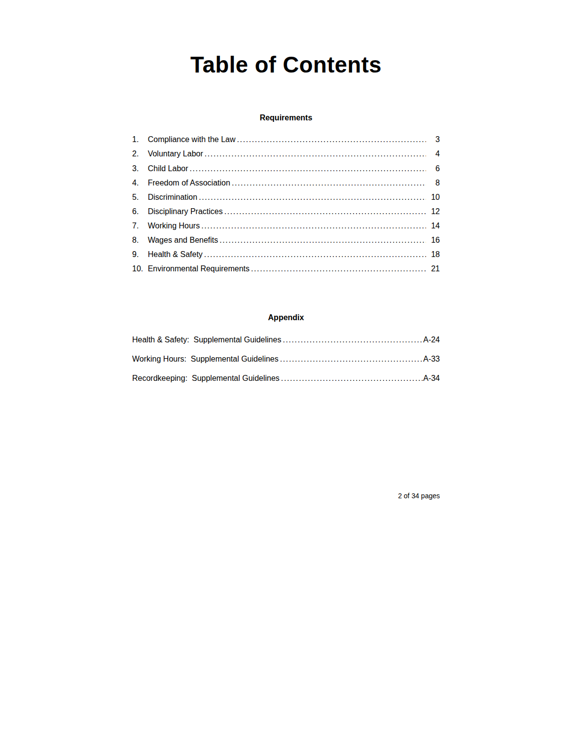Table of Contents
Requirements
1. Compliance with the Law..................................................................................... 3
2. Voluntary Labor.................................................................................................. 4
3. Child Labor......................................................................................................... 6
4. Freedom of Association....................................................................................... 8
5. Discrimination.................................................................................................. 10
6. Disciplinary Practices....................................................................................... 12
7. Working Hours.................................................................................................. 14
8. Wages and Benefits......................................................................................... 16
9. Health & Safety................................................................................................ 18
10. Environmental Requirements........................................................................... 21
Appendix
Health & Safety: Supplemental Guidelines.......................................................... A-24
Working Hours: Supplemental Guidelines........................................................... A-33
Recordkeeping: Supplemental Guidelines.......................................................... A-34
2 of 34 pages